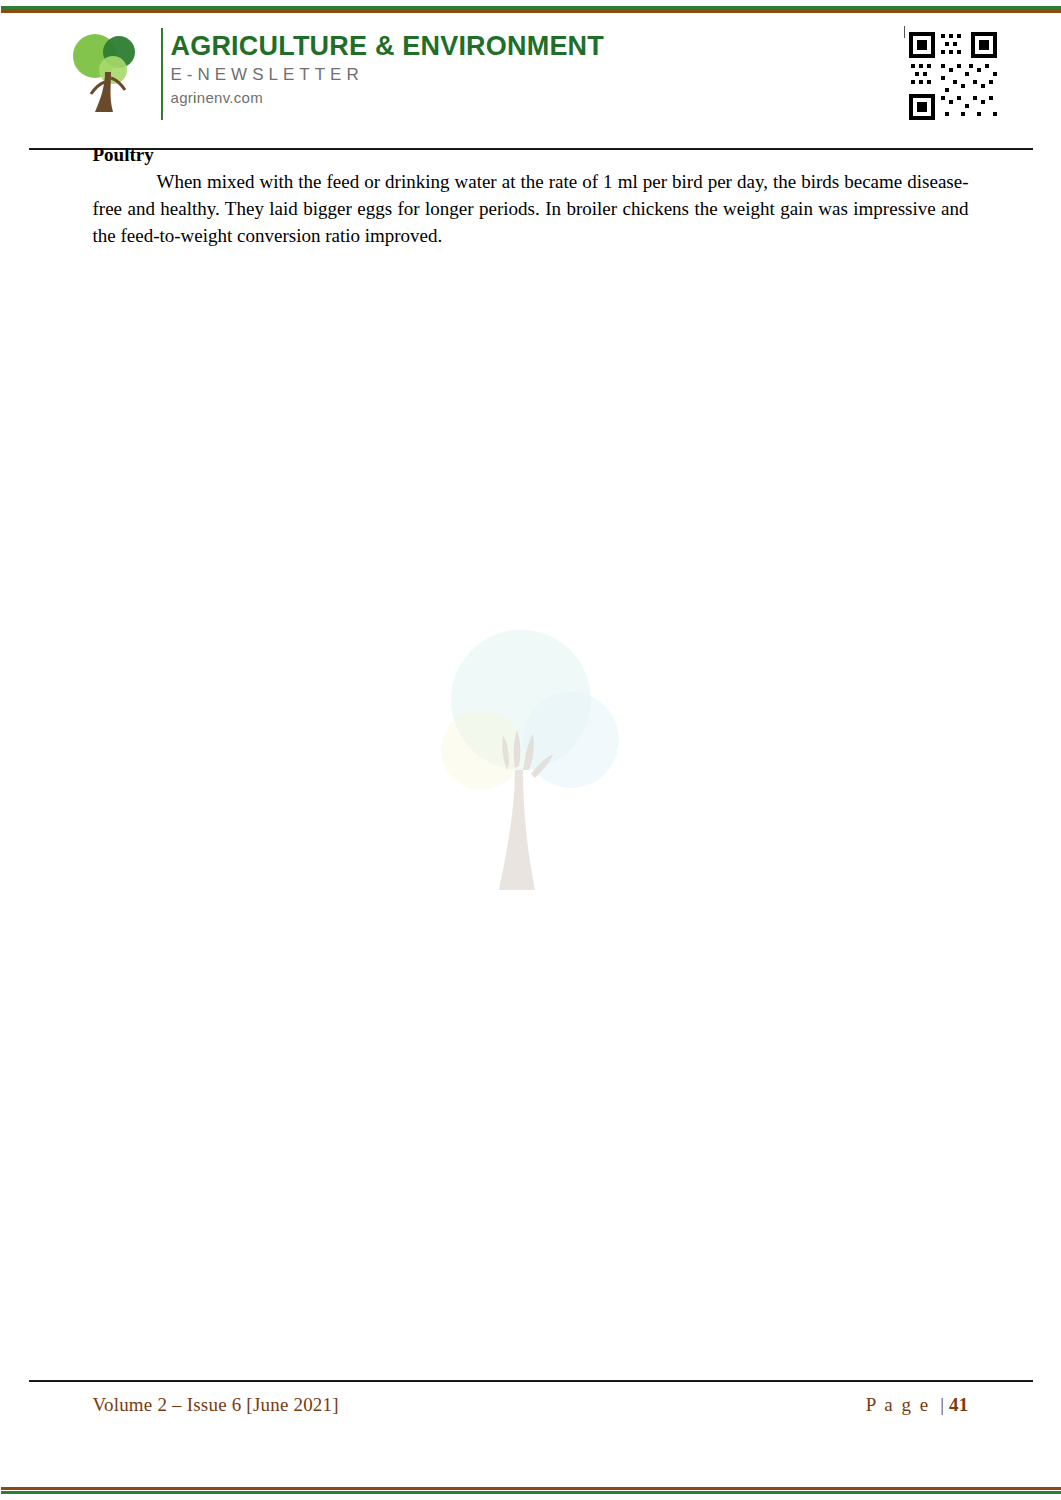AGRICULTURE & ENVIRONMENT
E-NEWSLETTER
agrinenv.com
Poultry
When mixed with the feed or drinking water at the rate of 1 ml per bird per day, the birds became disease-free and healthy. They laid bigger eggs for longer periods. In broiler chickens the weight gain was impressive and the feed-to-weight conversion ratio improved.
Volume 2 – Issue 6 [June 2021]
P a g e | 41